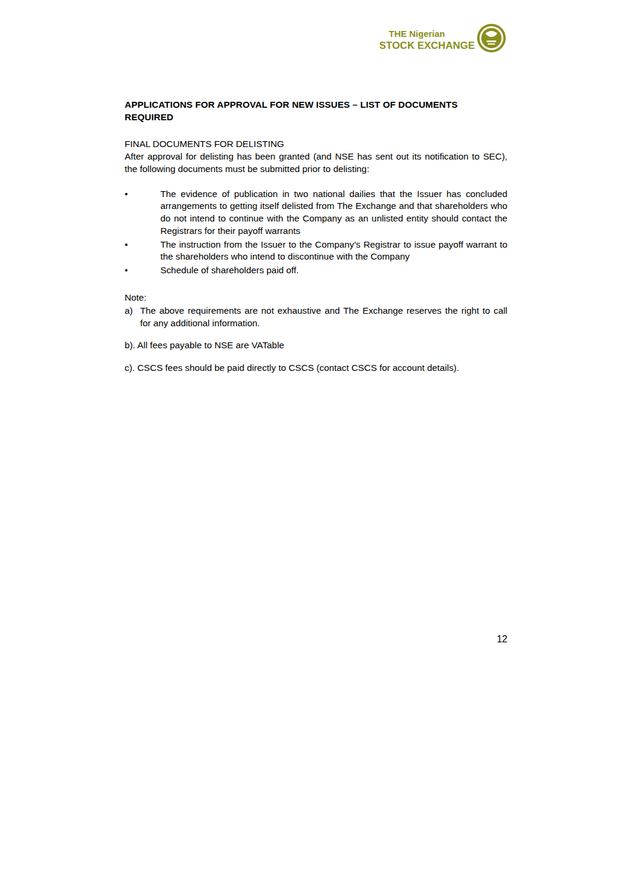THE Nigerian STOCK EXCHANGE
APPLICATIONS FOR APPROVAL FOR NEW ISSUES – LIST OF DOCUMENTS REQUIRED
FINAL DOCUMENTS FOR DELISTING
After approval for delisting has been granted (and NSE has sent out its notification to SEC), the following documents must be submitted prior to delisting:
The evidence of publication in two national dailies that the Issuer has concluded arrangements to getting itself delisted from The Exchange and that shareholders who do not intend to continue with the Company as an unlisted entity should contact the Registrars for their payoff warrants
The instruction from the Issuer to the Company’s Registrar to issue payoff warrant to the shareholders who intend to discontinue with the Company
Schedule of shareholders paid off.
Note:
The above requirements are not exhaustive and The Exchange reserves the right to call for any additional information.
b). All fees payable to NSE are VATable
c). CSCS fees should be paid directly to CSCS (contact CSCS for account details).
12